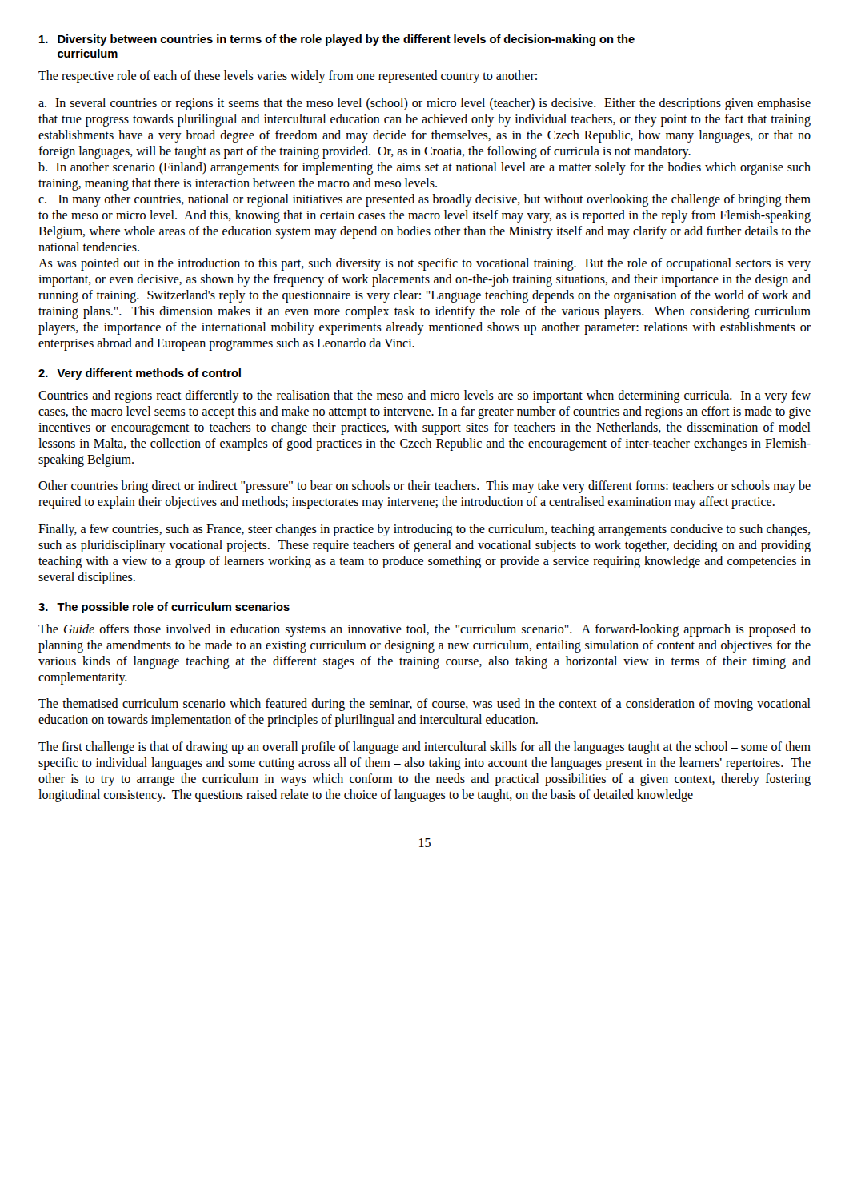1. Diversity between countries in terms of the role played by the different levels of decision-making on thecurriculum
The respective role of each of these levels varies widely from one represented country to another:
a. In several countries or regions it seems that the meso level (school) or micro level (teacher) is decisive. Either the descriptions given emphasise that true progress towards plurilingual and intercultural education can be achieved only by individual teachers, or they point to the fact that training establishments have a very broad degree of freedom and may decide for themselves, as in the Czech Republic, how many languages, or that no foreign languages, will be taught as part of the training provided. Or, as in Croatia, the following of curricula is not mandatory.
b. In another scenario (Finland) arrangements for implementing the aims set at national level are a matter solely for the bodies which organise such training, meaning that there is interaction between the macro and meso levels.
c. In many other countries, national or regional initiatives are presented as broadly decisive, but without overlooking the challenge of bringing them to the meso or micro level. And this, knowing that in certain cases the macro level itself may vary, as is reported in the reply from Flemish-speaking Belgium, where whole areas of the education system may depend on bodies other than the Ministry itself and may clarify or add further details to the national tendencies.
As was pointed out in the introduction to this part, such diversity is not specific to vocational training. But the role of occupational sectors is very important, or even decisive, as shown by the frequency of work placements and on-the-job training situations, and their importance in the design and running of training. Switzerland's reply to the questionnaire is very clear: "Language teaching depends on the organisation of the world of work and training plans.". This dimension makes it an even more complex task to identify the role of the various players. When considering curriculum players, the importance of the international mobility experiments already mentioned shows up another parameter: relations with establishments or enterprises abroad and European programmes such as Leonardo da Vinci.
2. Very different methods of control
Countries and regions react differently to the realisation that the meso and micro levels are so important when determining curricula. In a very few cases, the macro level seems to accept this and make no attempt to intervene. In a far greater number of countries and regions an effort is made to give incentives or encouragement to teachers to change their practices, with support sites for teachers in the Netherlands, the dissemination of model lessons in Malta, the collection of examples of good practices in the Czech Republic and the encouragement of inter-teacher exchanges in Flemish-speaking Belgium.
Other countries bring direct or indirect "pressure" to bear on schools or their teachers. This may take very different forms: teachers or schools may be required to explain their objectives and methods; inspectorates may intervene; the introduction of a centralised examination may affect practice.
Finally, a few countries, such as France, steer changes in practice by introducing to the curriculum, teaching arrangements conducive to such changes, such as pluridisciplinary vocational projects. These require teachers of general and vocational subjects to work together, deciding on and providing teaching with a view to a group of learners working as a team to produce something or provide a service requiring knowledge and competencies in several disciplines.
3. The possible role of curriculum scenarios
The Guide offers those involved in education systems an innovative tool, the "curriculum scenario". A forward-looking approach is proposed to planning the amendments to be made to an existing curriculum or designing a new curriculum, entailing simulation of content and objectives for the various kinds of language teaching at the different stages of the training course, also taking a horizontal view in terms of their timing and complementarity.
The thematised curriculum scenario which featured during the seminar, of course, was used in the context of a consideration of moving vocational education on towards implementation of the principles of plurilingual and intercultural education.
The first challenge is that of drawing up an overall profile of language and intercultural skills for all the languages taught at the school – some of them specific to individual languages and some cutting across all of them – also taking into account the languages present in the learners' repertoires. The other is to try to arrange the curriculum in ways which conform to the needs and practical possibilities of a given context, thereby fostering longitudinal consistency. The questions raised relate to the choice of languages to be taught, on the basis of detailed knowledge
15